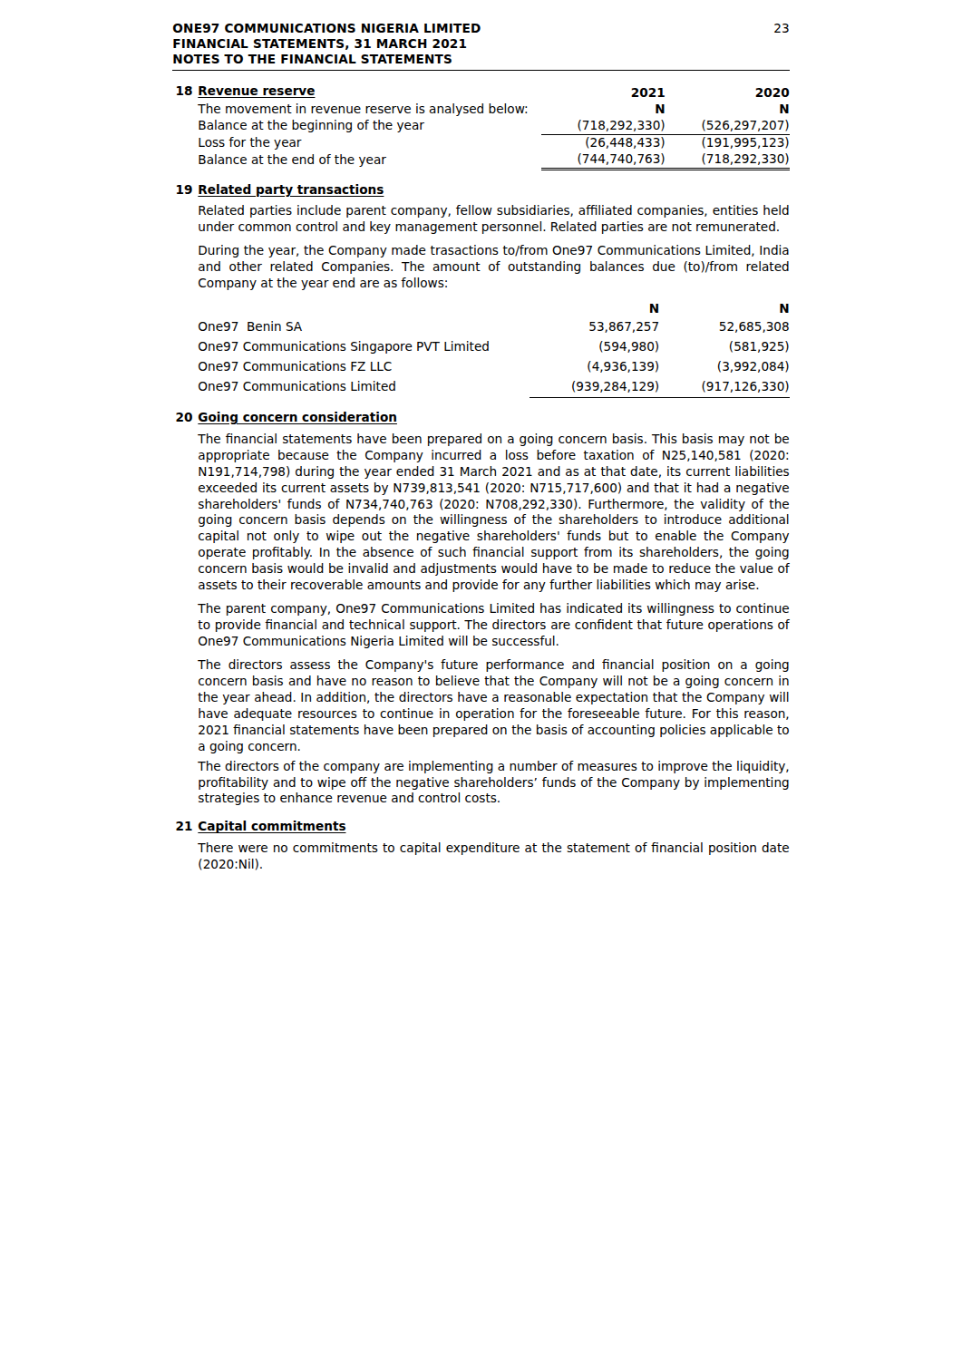23
One97 Communications Nigeria Limited
Financial Statements, 31 March 2021
Notes to the Financial Statements
18
| Revenue reserve | 2021 | 2020 |
| The movement in revenue reserve is analysed below: | N | N |
| Balance at the beginning of the year | (718,292,330) | (526,297,207) |
| Loss for the year | (26,448,433) | (191,995,123) |
| Balance at the end of the year | (744,740,763) | (718,292,330) |
19
Related party transactions
Related parties include parent company, fellow subsidiaries, affiliated companies, entities held under common control and key management personnel. Related parties are not remunerated.
During the year, the Company made trasactions to/from One97 Communications Limited, India and other related Companies. The amount of outstanding balances due (to)/from related Company at the year end are as follows:
| | N | N |
| One97 Benin SA | 53,867,257 | 52,685,308 |
| One97 Communications Singapore PVT Limited | (594,980) | (581,925) |
| One97 Communications FZ LLC | (4,936,139) | (3,992,084) |
| One97 Communications Limited | (939,284,129) | (917,126,330) |
20
Going concern consideration
The financial statements have been prepared on a going concern basis. This basis may not be appropriate because the Company incurred a loss before taxation of N25,140,581 (2020: N191,714,798) during the year ended 31 March 2021 and as at that date, its current liabilities exceeded its current assets by N739,813,541 (2020: N715,717,600) and that it had a negative shareholders' funds of N734,740,763 (2020: N708,292,330). Furthermore, the validity of the going concern basis depends on the willingness of the shareholders to introduce additional capital not only to wipe out the negative shareholders' funds but to enable the Company operate profitably. In the absence of such financial support from its shareholders, the going concern basis would be invalid and adjustments would have to be made to reduce the value of assets to their recoverable amounts and provide for any further liabilities which may arise.
The parent company, One97 Communications Limited has indicated its willingness to continue to provide financial and technical support. The directors are confident that future operations of One97 Communications Nigeria Limited will be successful.
The directors assess the Company's future performance and financial position on a going concern basis and have no reason to believe that the Company will not be a going concern in the year ahead. In addition, the directors have a reasonable expectation that the Company will have adequate resources to continue in operation for the foreseeable future. For this reason, 2021 financial statements have been prepared on the basis of accounting policies applicable to a going concern.
The directors of the company are implementing a number of measures to improve the liquidity, profitability and to wipe off the negative shareholders’ funds of the Company by implementing strategies to enhance revenue and control costs.
21
Capital commitments
There were no commitments to capital expenditure at the statement of financial position date (2020:Nil).